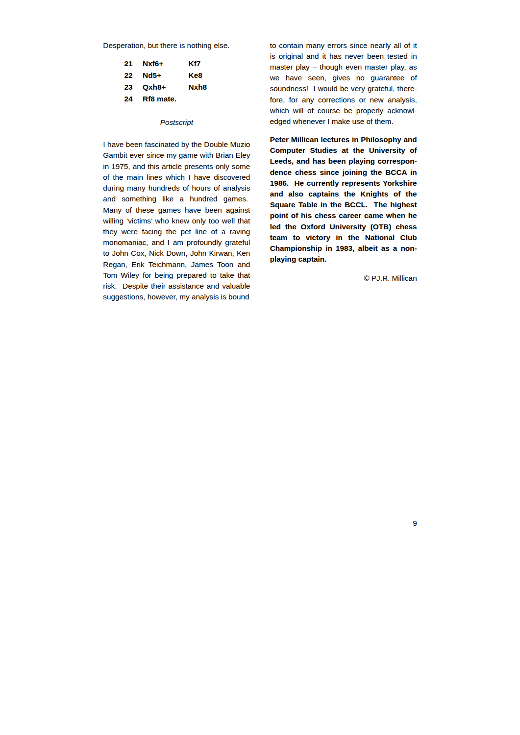Desperation, but there is nothing else.
| 21 | Nxf6+ | Kf7 |
| 22 | Nd5+ | Ke8 |
| 23 | Qxh8+ | Nxh8 |
| 24 | Rf8 mate. |
Postscript
I have been fascinated by the Double Muzio Gambit ever since my game with Brian Eley in 1975, and this article presents only some of the main lines which I have discovered during many hundreds of hours of analysis and something like a hundred games. Many of these games have been against willing ‘victims’ who knew only too well that they were facing the pet line of a raving monomaniac, and I am profoundly grateful to John Cox, Nick Down, John Kirwan, Ken Regan, Erik Teichmann, James Toon and Tom Wiley for being prepared to take that risk. Despite their assistance and valuable suggestions, however, my analysis is bound
to contain many errors since nearly all of it is original and it has never been tested in master play – though even master play, as we have seen, gives no guarantee of soundness! I would be very grateful, therefore, for any corrections or new analysis, which will of course be properly acknowledged whenever I make use of them.
Peter Millican lectures in Philosophy and Computer Studies at the University of Leeds, and has been playing correspondence chess since joining the BCCA in 1986. He currently represents Yorkshire and also captains the Knights of the Square Table in the BCCL. The highest point of his chess career came when he led the Oxford University (OTB) chess team to victory in the National Club Championship in 1983, albeit as a non-playing captain.
© PJ.R. Millican
9